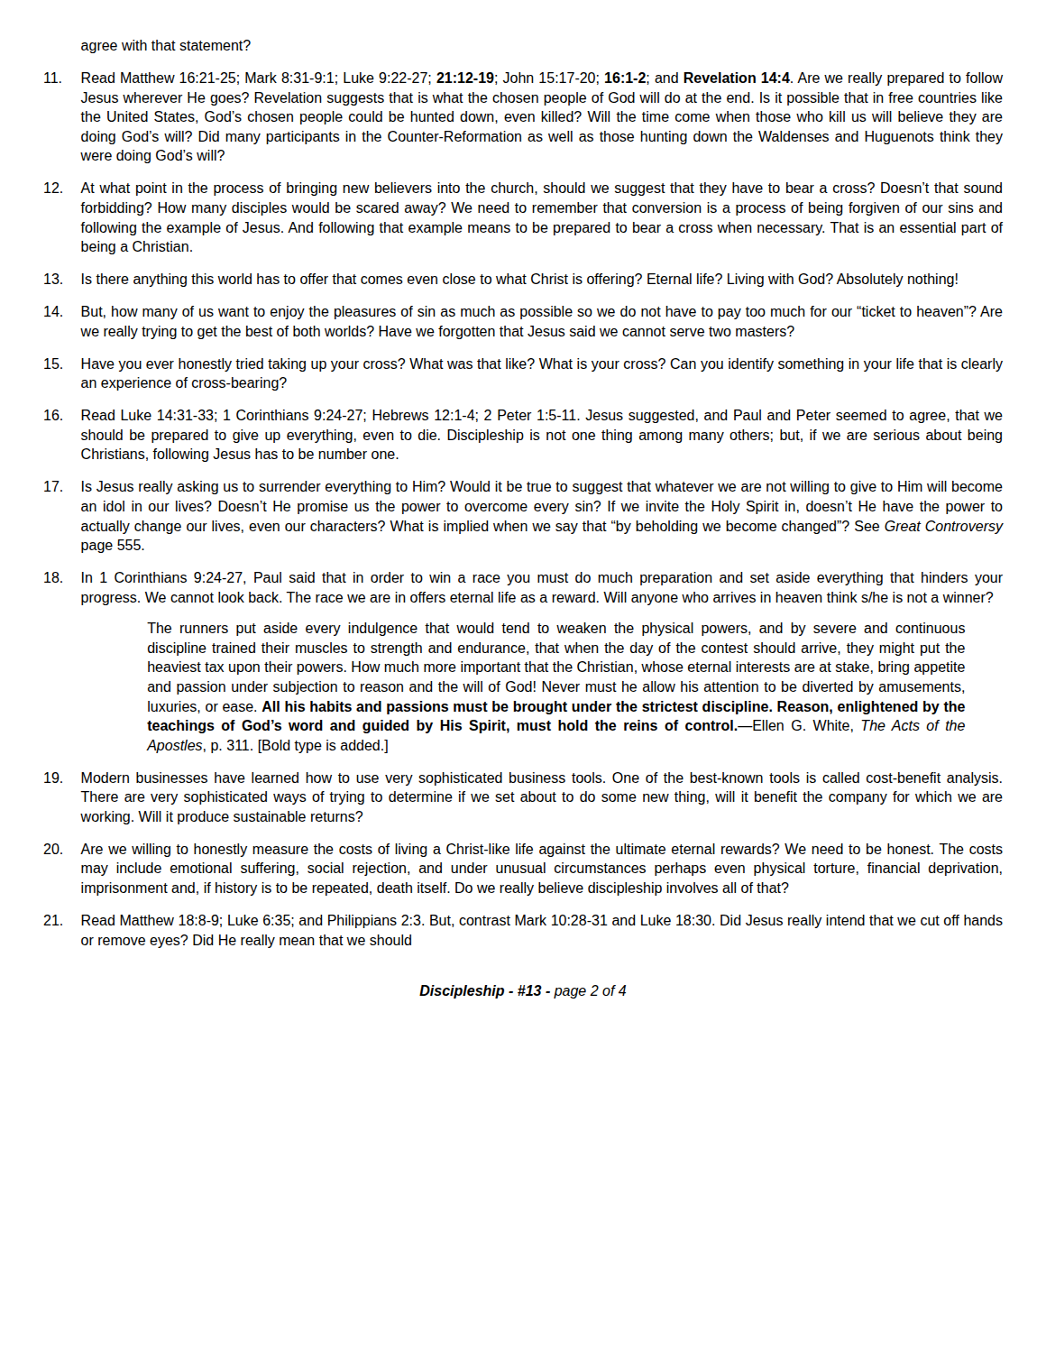agree with that statement?
11. Read Matthew 16:21-25; Mark 8:31-9:1; Luke 9:22-27; 21:12-19; John 15:17-20; 16:1-2; and Revelation 14:4. Are we really prepared to follow Jesus wherever He goes? Revelation suggests that is what the chosen people of God will do at the end. Is it possible that in free countries like the United States, God’s chosen people could be hunted down, even killed? Will the time come when those who kill us will believe they are doing God’s will? Did many participants in the Counter-Reformation as well as those hunting down the Waldenses and Huguenots think they were doing God’s will?
12. At what point in the process of bringing new believers into the church, should we suggest that they have to bear a cross? Doesn’t that sound forbidding? How many disciples would be scared away? We need to remember that conversion is a process of being forgiven of our sins and following the example of Jesus. And following that example means to be prepared to bear a cross when necessary. That is an essential part of being a Christian.
13. Is there anything this world has to offer that comes even close to what Christ is offering? Eternal life? Living with God? Absolutely nothing!
14. But, how many of us want to enjoy the pleasures of sin as much as possible so we do not have to pay too much for our “ticket to heaven”? Are we really trying to get the best of both worlds? Have we forgotten that Jesus said we cannot serve two masters?
15. Have you ever honestly tried taking up your cross? What was that like? What is your cross? Can you identify something in your life that is clearly an experience of cross-bearing?
16. Read Luke 14:31-33; 1 Corinthians 9:24-27; Hebrews 12:1-4; 2 Peter 1:5-11. Jesus suggested, and Paul and Peter seemed to agree, that we should be prepared to give up everything, even to die. Discipleship is not one thing among many others; but, if we are serious about being Christians, following Jesus has to be number one.
17. Is Jesus really asking us to surrender everything to Him? Would it be true to suggest that whatever we are not willing to give to Him will become an idol in our lives? Doesn’t He promise us the power to overcome every sin? If we invite the Holy Spirit in, doesn’t He have the power to actually change our lives, even our characters? What is implied when we say that “by beholding we become changed”? See Great Controversy page 555.
18. In 1 Corinthians 9:24-27, Paul said that in order to win a race you must do much preparation and set aside everything that hinders your progress. We cannot look back. The race we are in offers eternal life as a reward. Will anyone who arrives in heaven think s/he is not a winner?
The runners put aside every indulgence that would tend to weaken the physical powers, and by severe and continuous discipline trained their muscles to strength and endurance, that when the day of the contest should arrive, they might put the heaviest tax upon their powers. How much more important that the Christian, whose eternal interests are at stake, bring appetite and passion under subjection to reason and the will of God! Never must he allow his attention to be diverted by amusements, luxuries, or ease. All his habits and passions must be brought under the strictest discipline. Reason, enlightened by the teachings of God’s word and guided by His Spirit, must hold the reins of control.—Ellen G. White, The Acts of the Apostles, p. 311. [Bold type is added.]
19. Modern businesses have learned how to use very sophisticated business tools. One of the best-known tools is called cost-benefit analysis. There are very sophisticated ways of trying to determine if we set about to do some new thing, will it benefit the company for which we are working. Will it produce sustainable returns?
20. Are we willing to honestly measure the costs of living a Christ-like life against the ultimate eternal rewards? We need to be honest. The costs may include emotional suffering, social rejection, and under unusual circumstances perhaps even physical torture, financial deprivation, imprisonment and, if history is to be repeated, death itself. Do we really believe discipleship involves all of that?
21. Read Matthew 18:8-9; Luke 6:35; and Philippians 2:3. But, contrast Mark 10:28-31 and Luke 18:30. Did Jesus really intend that we cut off hands or remove eyes? Did He really mean that we should
Discipleship - #13 - page 2 of 4